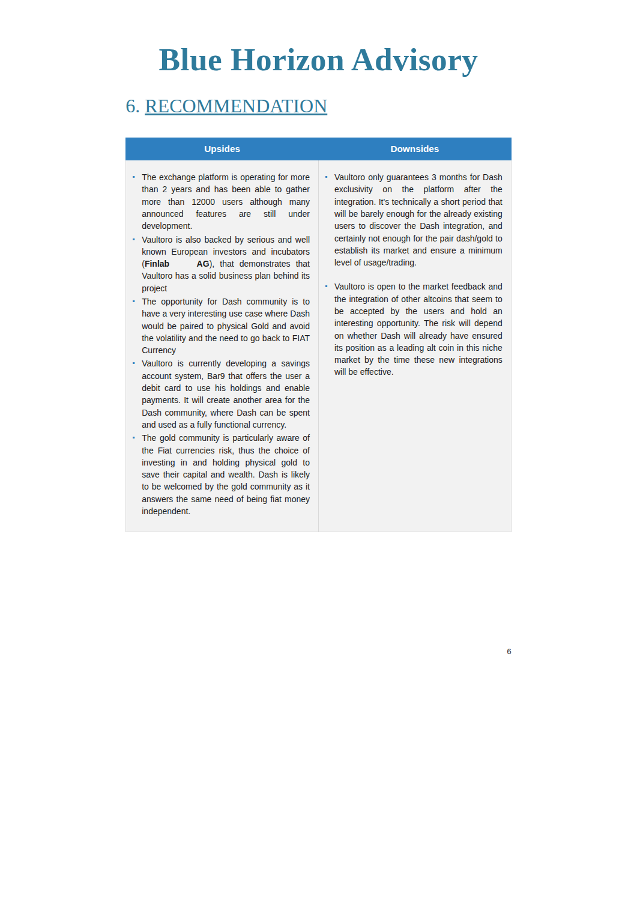Blue Horizon Advisory
6. RECOMMENDATION
| Upsides | Downsides |
| --- | --- |
| The exchange platform is operating for more than 2 years and has been able to gather more than 12000 users although many announced features are still under development. Vaultoro is also backed by serious and well known European investors and incubators ( Finlab AG ), that demonstrates that Vaultoro has a solid business plan behind its project The opportunity for Dash community is to have a very interesting use case where Dash would be paired to physical Gold and avoid the volatility and the need to go back to FIAT Currency Vaultoro is currently developing a savings account system, Bar9 that offers the user a debit card to use his holdings and enable payments. It will create another area for the Dash community, where Dash can be spent and used as a fully functional currency. The gold community is particularly aware of the Fiat currencies risk, thus the choice of investing in and holding physical gold to save their capital and wealth. Dash is likely to be welcomed by the gold community as it answers the same need of being fiat money independent. | Vaultoro only guarantees 3 months for Dash exclusivity on the platform after the integration. It's technically a short period that will be barely enough for the already existing users to discover the Dash integration, and certainly not enough for the pair dash/gold to establish its market and ensure a minimum level of usage/trading. Vaultoro is open to the market feedback and the integration of other altcoins that seem to be accepted by the users and hold an interesting opportunity. The risk will depend on whether Dash will already have ensured its position as a leading alt coin in this niche market by the time these new integrations will be effective. |
6